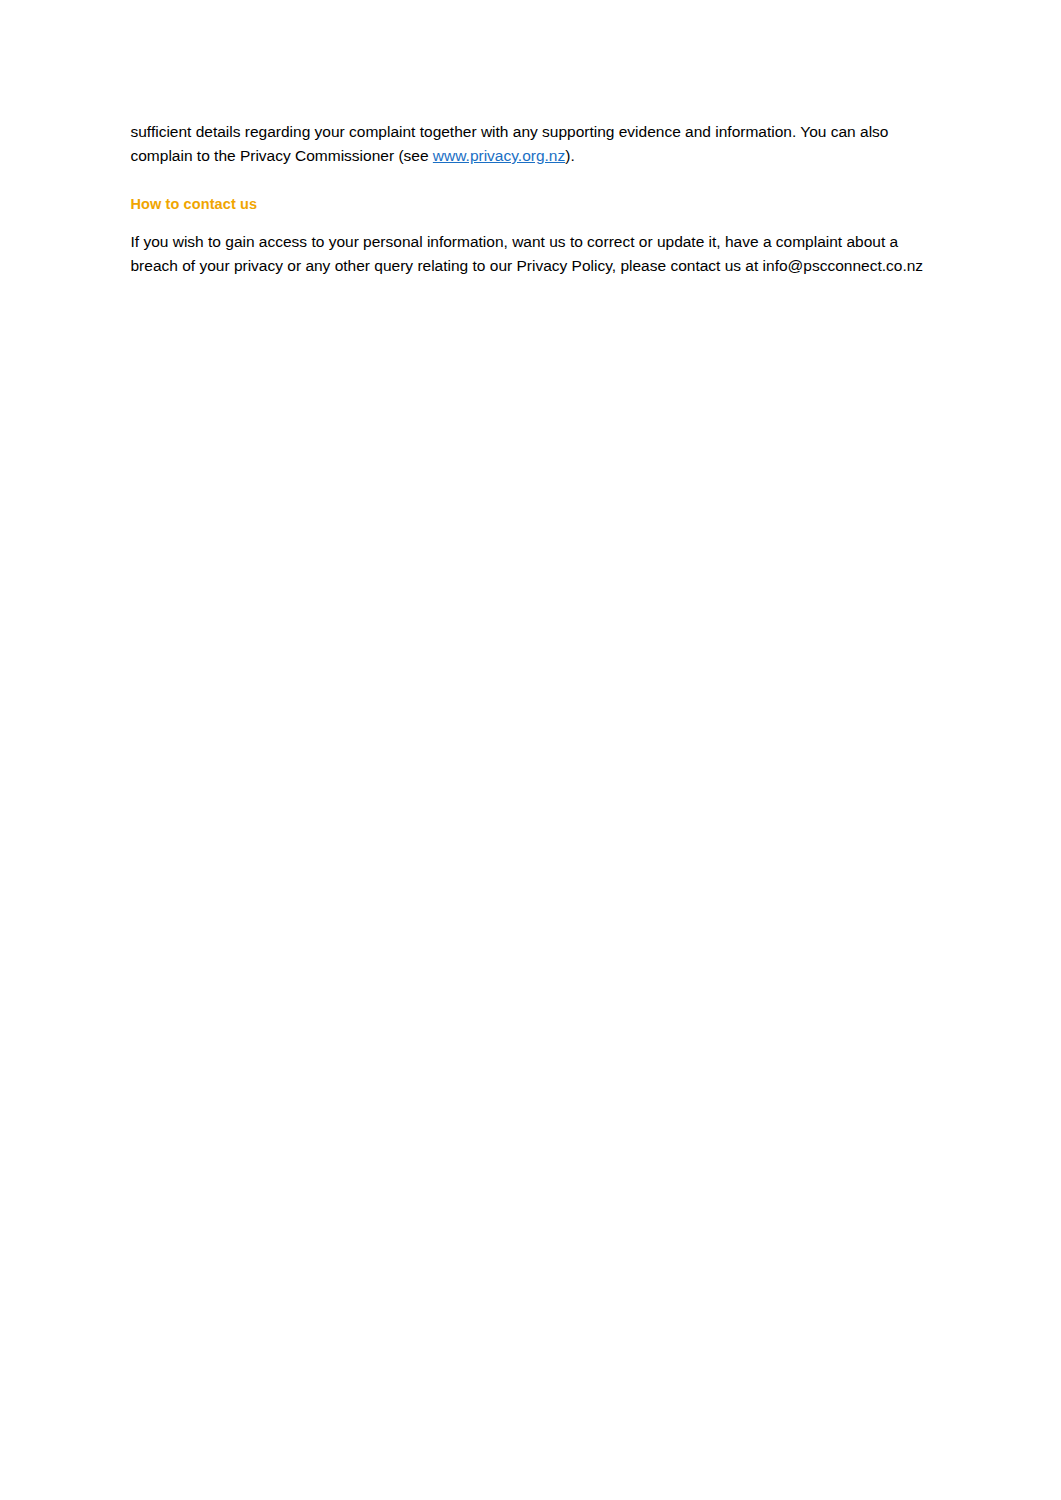sufficient details regarding your complaint together with any supporting evidence and information. You can also complain to the Privacy Commissioner (see www.privacy.org.nz).
How to contact us
If you wish to gain access to your personal information, want us to correct or update it, have a complaint about a breach of your privacy or any other query relating to our Privacy Policy, please contact us at info@pscconnect.co.nz